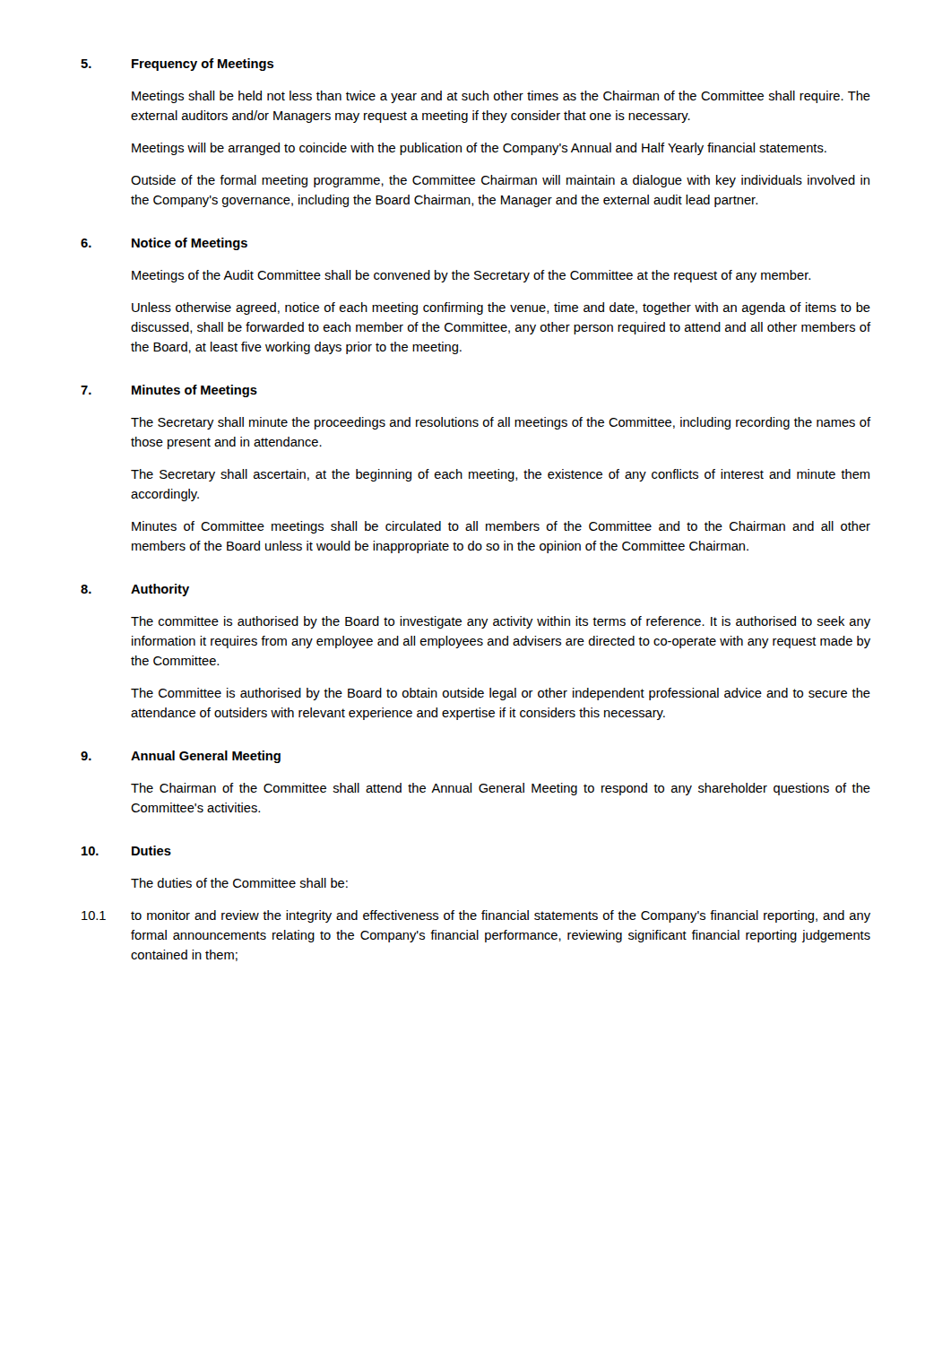5. Frequency of Meetings
Meetings shall be held not less than twice a year and at such other times as the Chairman of the Committee shall require. The external auditors and/or Managers may request a meeting if they consider that one is necessary.
Meetings will be arranged to coincide with the publication of the Company's Annual and Half Yearly financial statements.
Outside of the formal meeting programme, the Committee Chairman will maintain a dialogue with key individuals involved in the Company's governance, including the Board Chairman, the Manager and the external audit lead partner.
6. Notice of Meetings
Meetings of the Audit Committee shall be convened by the Secretary of the Committee at the request of any member.
Unless otherwise agreed, notice of each meeting confirming the venue, time and date, together with an agenda of items to be discussed, shall be forwarded to each member of the Committee, any other person required to attend and all other members of the Board, at least five working days prior to the meeting.
7. Minutes of Meetings
The Secretary shall minute the proceedings and resolutions of all meetings of the Committee, including recording the names of those present and in attendance.
The Secretary shall ascertain, at the beginning of each meeting, the existence of any conflicts of interest and minute them accordingly.
Minutes of Committee meetings shall be circulated to all members of the Committee and to the Chairman and all other members of the Board unless it would be inappropriate to do so in the opinion of the Committee Chairman.
8. Authority
The committee is authorised by the Board to investigate any activity within its terms of reference. It is authorised to seek any information it requires from any employee and all employees and advisers are directed to co-operate with any request made by the Committee.
The Committee is authorised by the Board to obtain outside legal or other independent professional advice and to secure the attendance of outsiders with relevant experience and expertise if it considers this necessary.
9. Annual General Meeting
The Chairman of the Committee shall attend the Annual General Meeting to respond to any shareholder questions of the Committee's activities.
10. Duties
The duties of the Committee shall be:
10.1 to monitor and review the integrity and effectiveness of the financial statements of the Company's financial reporting, and any formal announcements relating to the Company's financial performance, reviewing significant financial reporting judgements contained in them;